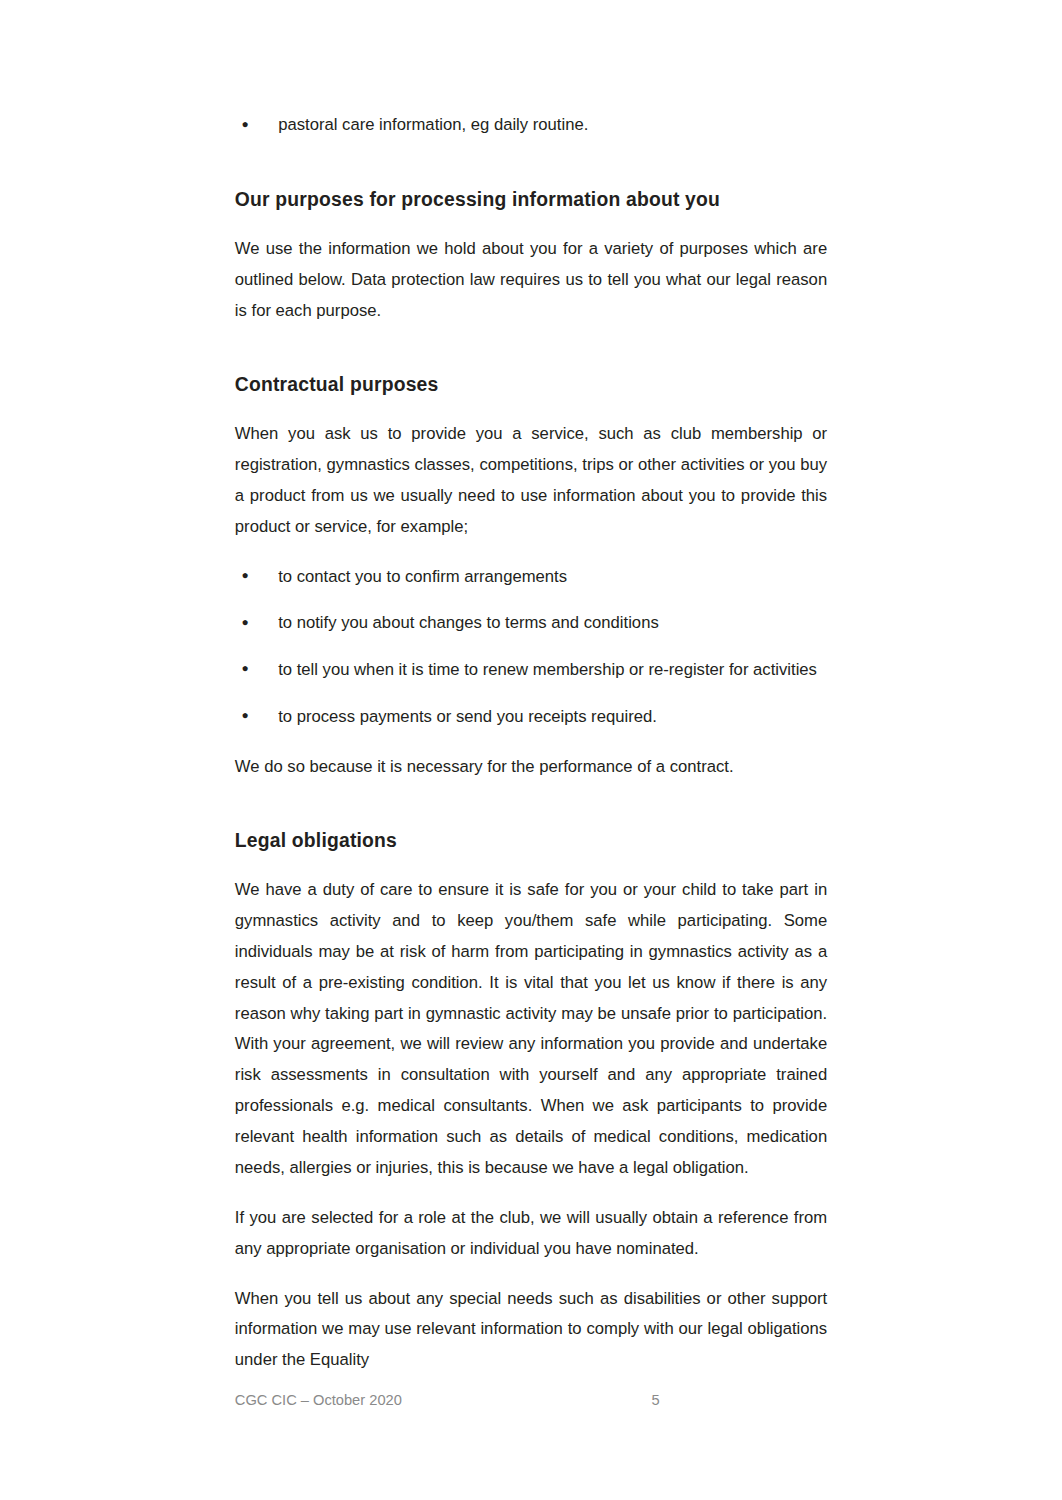pastoral care information, eg daily routine.
Our purposes for processing information about you
We use the information we hold about you for a variety of purposes which are outlined below. Data protection law requires us to tell you what our legal reason is for each purpose.
Contractual purposes
When you ask us to provide you a service, such as club membership or registration, gymnastics classes, competitions, trips or other activities or you buy a product from us we usually need to use information about you to provide this product or service, for example;
to contact you to confirm arrangements
to notify you about changes to terms and conditions
to tell you when it is time to renew membership or re-register for activities
to process payments or send you receipts required.
We do so because it is necessary for the performance of a contract.
Legal obligations
We have a duty of care to ensure it is safe for you or your child to take part in gymnastics activity and to keep you/them safe while participating. Some individuals may be at risk of harm from participating in gymnastics activity as a result of a pre-existing condition. It is vital that you let us know if there is any reason why taking part in gymnastic activity may be unsafe prior to participation. With your agreement, we will review any information you provide and undertake risk assessments in consultation with yourself and any appropriate trained professionals e.g. medical consultants. When we ask participants to provide relevant health information such as details of medical conditions, medication needs, allergies or injuries, this is because we have a legal obligation.
If you are selected for a role at the club, we will usually obtain a reference from any appropriate organisation or individual you have nominated.
When you tell us about any special needs such as disabilities or other support information we may use relevant information to comply with our legal obligations under the Equality
CGC CIC – October 2020 5